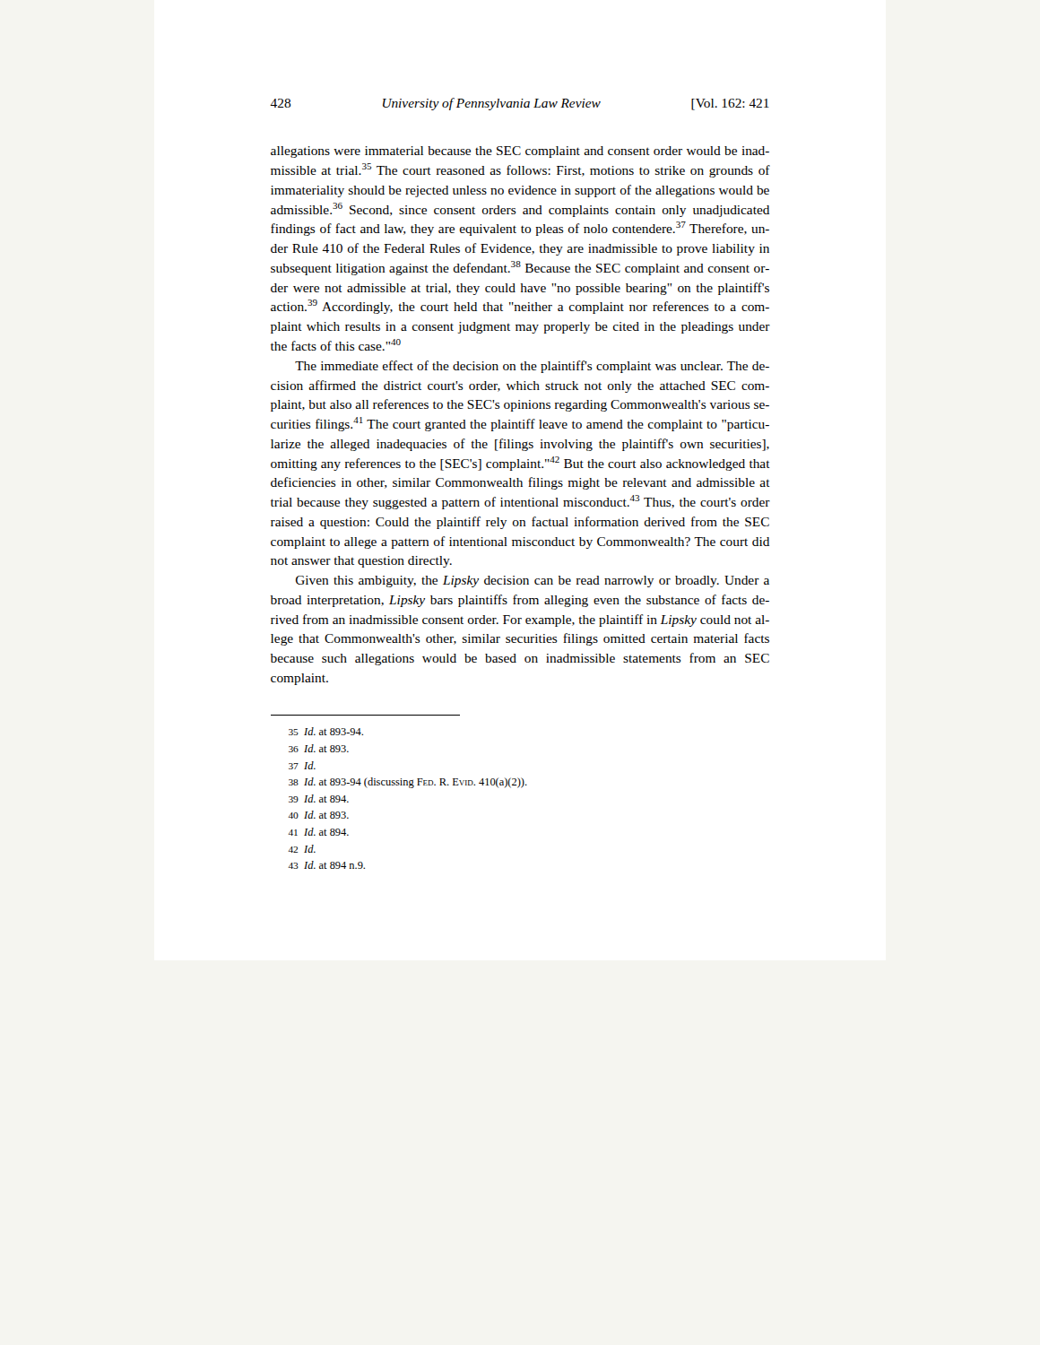428 University of Pennsylvania Law Review [Vol. 162: 421
allegations were immaterial because the SEC complaint and consent order would be inadmissible at trial.35 The court reasoned as follows: First, motions to strike on grounds of immateriality should be rejected unless no evidence in support of the allegations would be admissible.36 Second, since consent orders and complaints contain only unadjudicated findings of fact and law, they are equivalent to pleas of nolo contendere.37 Therefore, under Rule 410 of the Federal Rules of Evidence, they are inadmissible to prove liability in subsequent litigation against the defendant.38 Because the SEC complaint and consent order were not admissible at trial, they could have "no possible bearing" on the plaintiff's action.39 Accordingly, the court held that "neither a complaint nor references to a complaint which results in a consent judgment may properly be cited in the pleadings under the facts of this case."40
The immediate effect of the decision on the plaintiff's complaint was unclear. The decision affirmed the district court's order, which struck not only the attached SEC complaint, but also all references to the SEC's opinions regarding Commonwealth's various securities filings.41 The court granted the plaintiff leave to amend the complaint to "particularize the alleged inadequacies of the [filings involving the plaintiff's own securities], omitting any references to the [SEC's] complaint."42 But the court also acknowledged that deficiencies in other, similar Commonwealth filings might be relevant and admissible at trial because they suggested a pattern of intentional misconduct.43 Thus, the court's order raised a question: Could the plaintiff rely on factual information derived from the SEC complaint to allege a pattern of intentional misconduct by Commonwealth? The court did not answer that question directly.
Given this ambiguity, the Lipsky decision can be read narrowly or broadly. Under a broad interpretation, Lipsky bars plaintiffs from alleging even the substance of facts derived from an inadmissible consent order. For example, the plaintiff in Lipsky could not allege that Commonwealth's other, similar securities filings omitted certain material facts because such allegations would be based on inadmissible statements from an SEC complaint.
35 Id. at 893-94.
36 Id. at 893.
37 Id.
38 Id. at 893-94 (discussing Fed. R. Evid. 410(a)(2)).
39 Id. at 894.
40 Id. at 893.
41 Id. at 894.
42 Id.
43 Id. at 894 n.9.